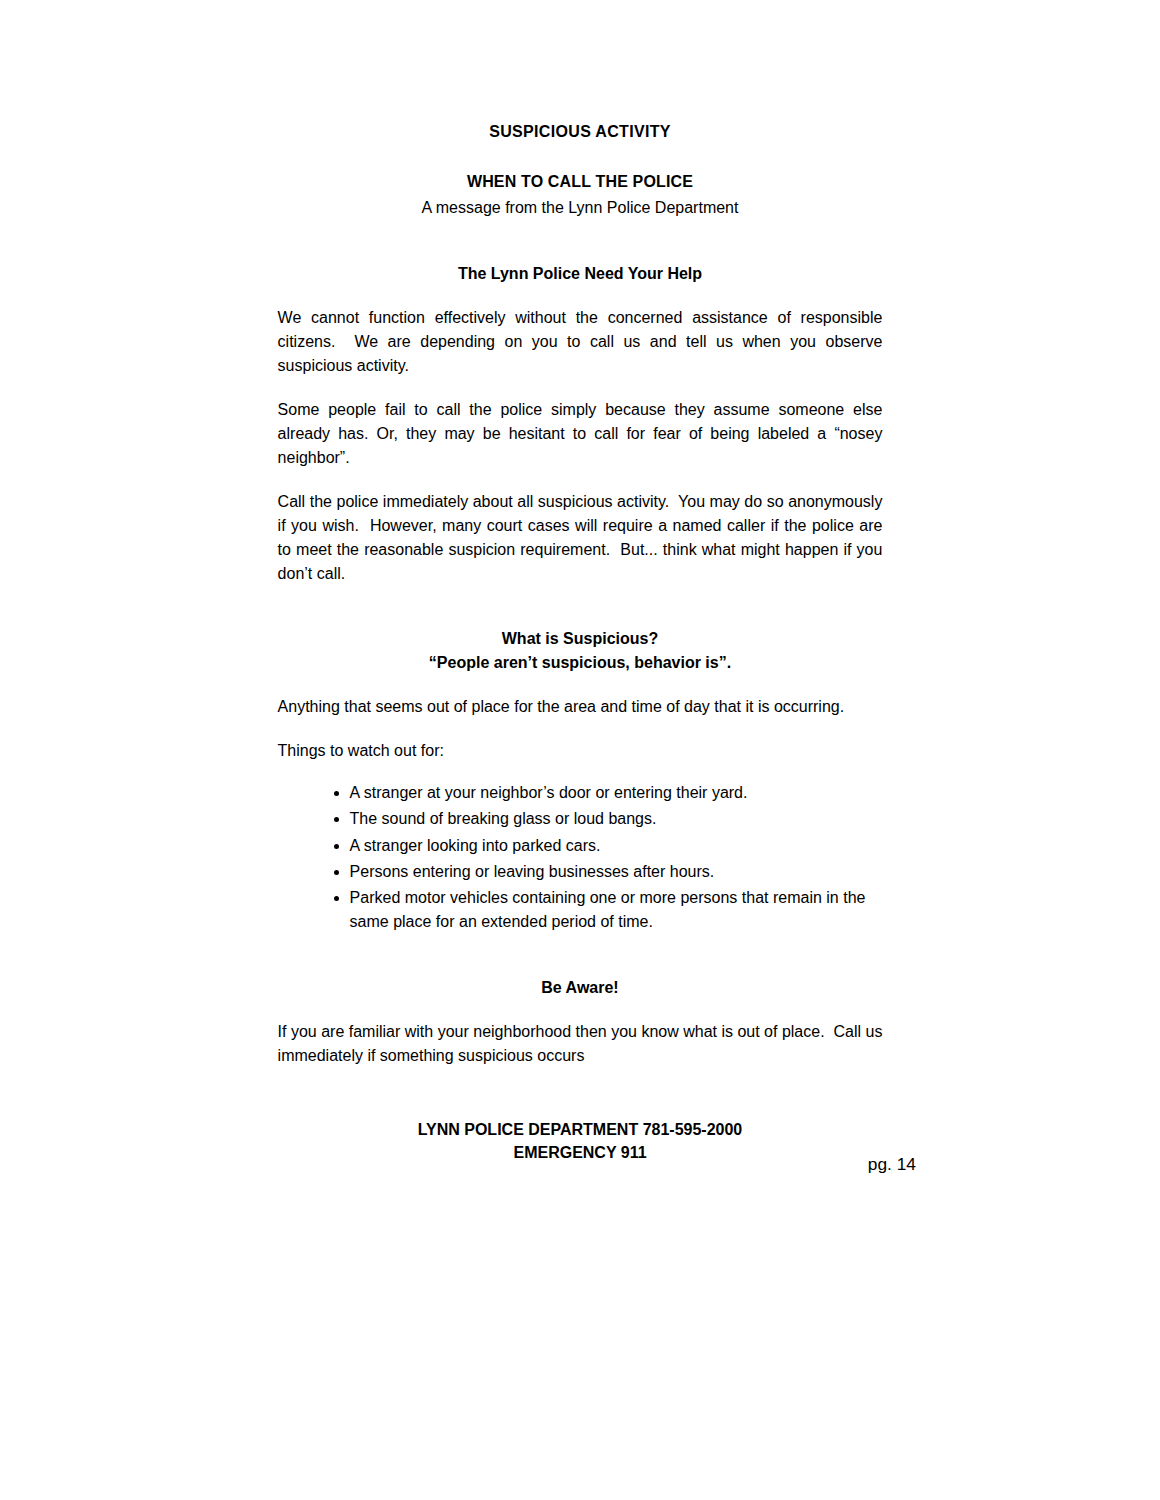SUSPICIOUS ACTIVITY
WHEN TO CALL THE POLICE
A message from the Lynn Police Department
The Lynn Police Need Your Help
We cannot function effectively without the concerned assistance of responsible citizens. We are depending on you to call us and tell us when you observe suspicious activity.
Some people fail to call the police simply because they assume someone else already has. Or, they may be hesitant to call for fear of being labeled a “nosey neighbor”.
Call the police immediately about all suspicious activity. You may do so anonymously if you wish. However, many court cases will require a named caller if the police are to meet the reasonable suspicion requirement. But... think what might happen if you don’t call.
What is Suspicious?“People aren’t suspicious, behavior is”.
Anything that seems out of place for the area and time of day that it is occurring.
Things to watch out for:
A stranger at your neighbor’s door or entering their yard.
The sound of breaking glass or loud bangs.
A stranger looking into parked cars.
Persons entering or leaving businesses after hours.
Parked motor vehicles containing one or more persons that remain in the same place for an extended period of time.
Be Aware!
If you are familiar with your neighborhood then you know what is out of place. Call us immediately if something suspicious occurs
LYNN POLICE DEPARTMENT 781-595-2000
EMERGENCY 911
pg. 14